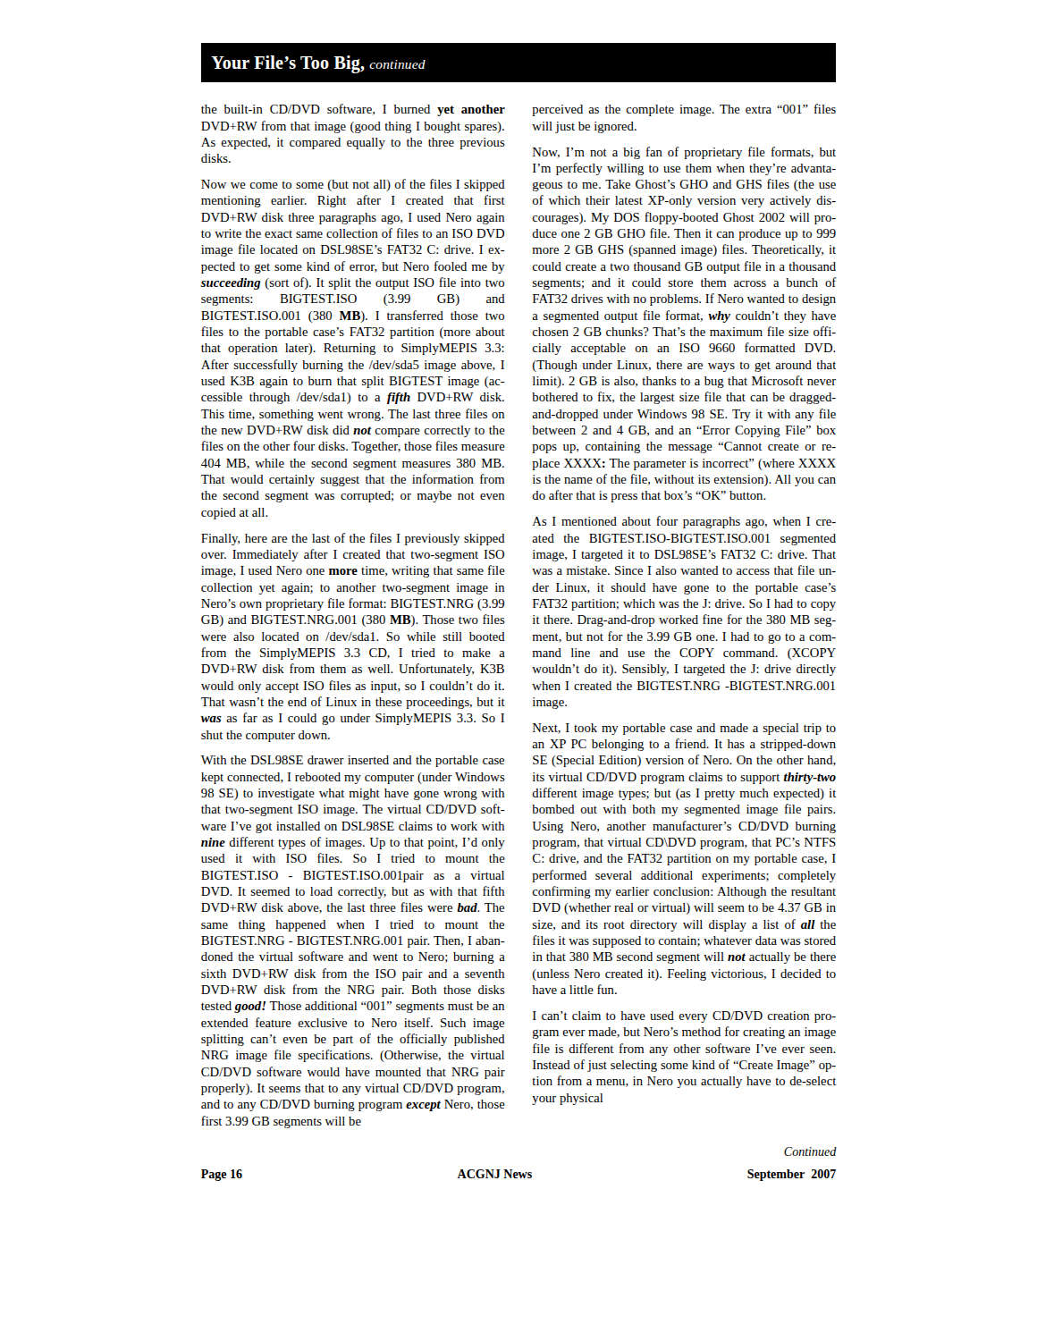Your File’s Too Big, continued
the built-in CD/DVD software, I burned yet another DVD+RW from that image (good thing I bought spares). As expected, it compared equally to the three previous disks.
Now we come to some (but not all) of the files I skipped mentioning earlier. Right after I created that first DVD+RW disk three paragraphs ago, I used Nero again to write the exact same collection of files to an ISO DVD image file located on DSL98SE’s FAT32 C: drive. I expected to get some kind of error, but Nero fooled me by succeeding (sort of). It split the output ISO file into two segments: BIGTEST.ISO (3.99 GB) and BIGTEST.ISO.001 (380 MB). I transferred those two files to the portable case’s FAT32 partition (more about that operation later). Returning to SimplyMEPIS 3.3: After successfully burning the /dev/sda5 image above, I used K3B again to burn that split BIGTEST image (accessible through /dev/sda1) to a fifth DVD+RW disk. This time, something went wrong. The last three files on the new DVD+RW disk did not compare correctly to the files on the other four disks. Together, those files measure 404 MB, while the second segment measures 380 MB. That would certainly suggest that the information from the second segment was corrupted; or maybe not even copied at all.
Finally, here are the last of the files I previously skipped over. Immediately after I created that two-segment ISO image, I used Nero one more time, writing that same file collection yet again; to another two-segment image in Nero’s own proprietary file format: BIGTEST.NRG (3.99 GB) and BIGTEST.NRG.001 (380 MB). Those two files were also located on /dev/sda1. So while still booted from the SimplyMEPIS 3.3 CD, I tried to make a DVD+RW disk from them as well. Unfortunately, K3B would only accept ISO files as input, so I couldn’t do it. That wasn’t the end of Linux in these proceedings, but it was as far as I could go under SimplyMEPIS 3.3. So I shut the computer down.
With the DSL98SE drawer inserted and the portable case kept connected, I rebooted my computer (under Windows 98 SE) to investigate what might have gone wrong with that two-segment ISO image. The virtual CD/DVD software I’ve got installed on DSL98SE claims to work with nine different types of images. Up to that point, I’d only used it with ISO files. So I tried to mount the BIGTEST.ISO - BIGTEST.ISO.001pair as a virtual DVD. It seemed to load correctly, but as with that fifth DVD+RW disk above, the last three files were bad. The same thing happened when I tried to mount the BIGTEST.NRG - BIGTEST.NRG.001 pair. Then, I abandoned the virtual software and went to Nero; burning a sixth DVD+RW disk from the ISO pair and a seventh DVD+RW disk from the NRG pair. Both those disks tested good! Those additional “001” segments must be an extended feature exclusive to Nero itself. Such image splitting can’t even be part of the officially published NRG image file specifications. (Otherwise, the virtual CD/DVD software would have mounted that NRG pair properly). It seems that to any virtual CD/DVD program, and to any CD/DVD burning program except Nero, those first 3.99 GB segments will be
perceived as the complete image. The extra “001” files will just be ignored.
Now, I’m not a big fan of proprietary file formats, but I’m perfectly willing to use them when they’re advantageous to me. Take Ghost’s GHO and GHS files (the use of which their latest XP-only version very actively discourages). My DOS floppy-booted Ghost 2002 will produce one 2 GB GHO file. Then it can produce up to 999 more 2 GB GHS (spanned image) files. Theoretically, it could create a two thousand GB output file in a thousand segments; and it could store them across a bunch of FAT32 drives with no problems. If Nero wanted to design a segmented output file format, why couldn’t they have chosen 2 GB chunks? That’s the maximum file size officially acceptable on an ISO 9660 formatted DVD. (Though under Linux, there are ways to get around that limit). 2 GB is also, thanks to a bug that Microsoft never bothered to fix, the largest size file that can be dragged-and-dropped under Windows 98 SE. Try it with any file between 2 and 4 GB, and an “Error Copying File” box pops up, containing the message “Cannot create or replace XXXX: The parameter is incorrect” (where XXXX is the name of the file, without its extension). All you can do after that is press that box’s “OK” button.
As I mentioned about four paragraphs ago, when I created the BIGTEST.ISO-BIGTEST.ISO.001 segmented image, I targeted it to DSL98SE’s FAT32 C: drive. That was a mistake. Since I also wanted to access that file under Linux, it should have gone to the portable case’s FAT32 partition; which was the J: drive. So I had to copy it there. Drag-and-drop worked fine for the 380 MB segment, but not for the 3.99 GB one. I had to go to a command line and use the COPY command. (XCOPY wouldn’t do it). Sensibly, I targeted the J: drive directly when I created the BIGTEST.NRG -BIGTEST.NRG.001 image.
Next, I took my portable case and made a special trip to an XP PC belonging to a friend. It has a stripped-down SE (Special Edition) version of Nero. On the other hand, its virtual CD/DVD program claims to support thirty-two different image types; but (as I pretty much expected) it bombed out with both my segmented image file pairs. Using Nero, another manufacturer’s CD/DVD burning program, that virtual CD\DVD program, that PC’s NTFS C: drive, and the FAT32 partition on my portable case, I performed several additional experiments; completely confirming my earlier conclusion: Although the resultant DVD (whether real or virtual) will seem to be 4.37 GB in size, and its root directory will display a list of all the files it was supposed to contain; whatever data was stored in that 380 MB second segment will not actually be there (unless Nero created it). Feeling victorious, I decided to have a little fun.
I can’t claim to have used every CD/DVD creation program ever made, but Nero’s method for creating an image file is different from any other software I’ve ever seen. Instead of just selecting some kind of “Create Image” option from a menu, in Nero you actually have to de-select your physical
Continued
Page 16
ACGNJ News
September 2007